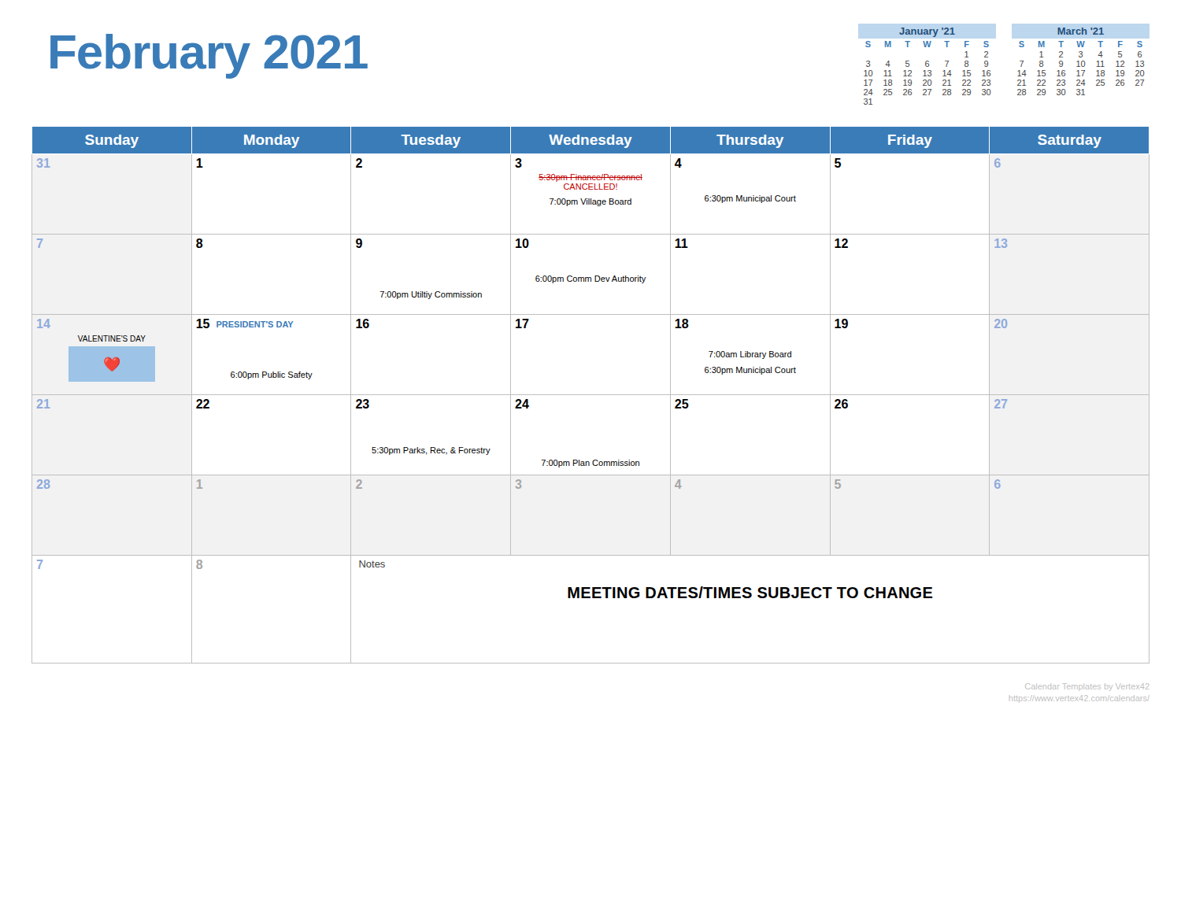February 2021
January '21
| S | M | T | W | T | F | S |
| --- | --- | --- | --- | --- | --- | --- |
| | | | | | 1 | 2 |
| 3 | 4 | 5 | 6 | 7 | 8 | 9 |
| 10 | 11 | 12 | 13 | 14 | 15 | 16 |
| 17 | 18 | 19 | 20 | 21 | 22 | 23 |
| 24 | 25 | 26 | 27 | 28 | 29 | 30 |
| 31 | | | | | | |
March '21
| S | M | T | W | T | F | S |
| --- | --- | --- | --- | --- | --- | --- |
| | 1 | 2 | 3 | 4 | 5 | 6 |
| 7 | 8 | 9 | 10 | 11 | 12 | 13 |
| 14 | 15 | 16 | 17 | 18 | 19 | 20 |
| 21 | 22 | 23 | 24 | 25 | 26 | 27 |
| 28 | 29 | 30 | 31 | | | |
| Sunday | Monday | Tuesday | Wednesday | Thursday | Friday | Saturday |
| --- | --- | --- | --- | --- | --- | --- |
| 31 | 1 | 2 | 3 5:30pm Finance/Personnel CANCELLED! 7:00pm Village Board | 4 6:30pm Municipal Court | 5 | 6 |
| 7 | 8 | 9 7:00pm Utiltiy Commission | 10 6:00pm Comm Dev Authority | 11 | 12 | 13 |
| 14 VALENTINE'S DAY ❤️ | 15 PRESIDENT'S DAY 6:00pm Public Safety | 16 | 17 | 18 7:00am Library Board 6:30pm Municipal Court | 19 | 20 |
| 21 | 22 | 23 5:30pm Parks, Rec, & Forestry | 24 7:00pm Plan Commission | 25 | 26 | 27 |
| 28 | 1 | 2 | 3 | 4 | 5 | 6 |
| 7 | 8 | Notes MEETING DATES/TIMES SUBJECT TO CHANGE |
Calendar Templates by Vertex42
https://www.vertex42.com/calendars/